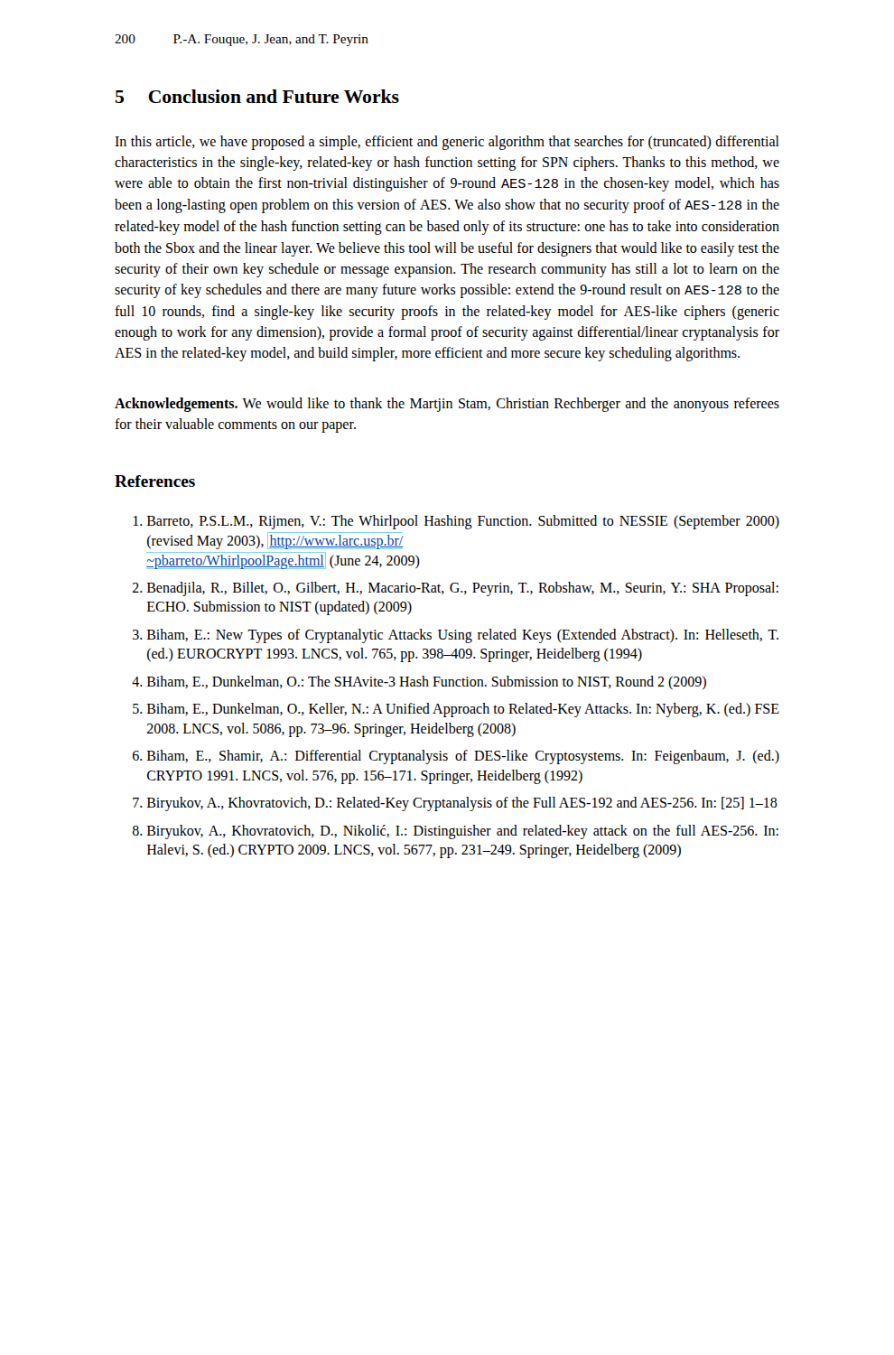200 P.-A. Fouque, J. Jean, and T. Peyrin
5 Conclusion and Future Works
In this article, we have proposed a simple, efficient and generic algorithm that searches for (truncated) differential characteristics in the single-key, related-key or hash function setting for SPN ciphers. Thanks to this method, we were able to obtain the first non-trivial distinguisher of 9-round AES-128 in the chosen-key model, which has been a long-lasting open problem on this version of AES. We also show that no security proof of AES-128 in the related-key model of the hash function setting can be based only of its structure: one has to take into consideration both the Sbox and the linear layer. We believe this tool will be useful for designers that would like to easily test the security of their own key schedule or message expansion. The research community has still a lot to learn on the security of key schedules and there are many future works possible: extend the 9-round result on AES-128 to the full 10 rounds, find a single-key like security proofs in the related-key model for AES-like ciphers (generic enough to work for any dimension), provide a formal proof of security against differential/linear cryptanalysis for AES in the related-key model, and build simpler, more efficient and more secure key scheduling algorithms.
Acknowledgements. We would like to thank the Martjin Stam, Christian Rechberger and the anonyous referees for their valuable comments on our paper.
References
Barreto, P.S.L.M., Rijmen, V.: The Whirlpool Hashing Function. Submitted to NESSIE (September 2000) (revised May 2003), http://www.larc.usp.br/
~pbarreto/WhirlpoolPage.html (June 24, 2009)
Benadjila, R., Billet, O., Gilbert, H., Macario-Rat, G., Peyrin, T., Robshaw, M., Seurin, Y.: SHA Proposal: ECHO. Submission to NIST (updated) (2009)
Biham, E.: New Types of Cryptanalytic Attacks Using related Keys (Extended Abstract). In: Helleseth, T. (ed.) EUROCRYPT 1993. LNCS, vol. 765, pp. 398–409. Springer, Heidelberg (1994)
Biham, E., Dunkelman, O.: The SHAvite-3 Hash Function. Submission to NIST, Round 2 (2009)
Biham, E., Dunkelman, O., Keller, N.: A Unified Approach to Related-Key Attacks. In: Nyberg, K. (ed.) FSE 2008. LNCS, vol. 5086, pp. 73–96. Springer, Heidelberg (2008)
Biham, E., Shamir, A.: Differential Cryptanalysis of DES-like Cryptosystems. In: Feigenbaum, J. (ed.) CRYPTO 1991. LNCS, vol. 576, pp. 156–171. Springer, Heidelberg (1992)
Biryukov, A., Khovratovich, D.: Related-Key Cryptanalysis of the Full AES-192 and AES-256. In: [25] 1–18
Biryukov, A., Khovratovich, D., Nikolić, I.: Distinguisher and related-key attack on the full AES-256. In: Halevi, S. (ed.) CRYPTO 2009. LNCS, vol. 5677, pp. 231–249. Springer, Heidelberg (2009)